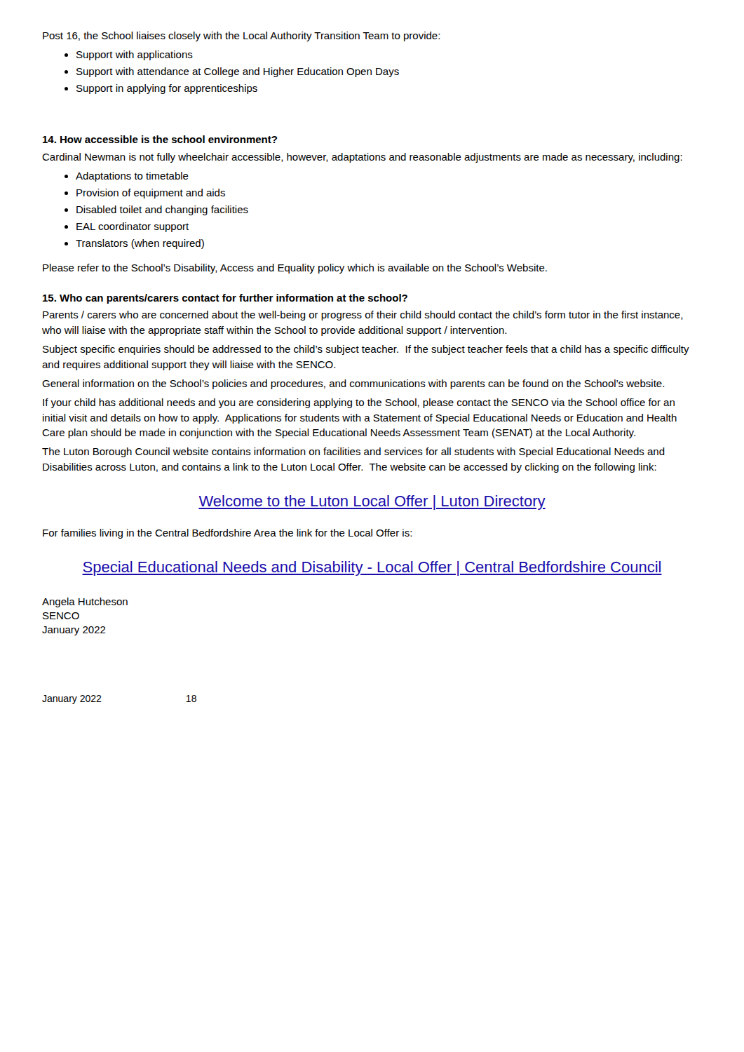Post 16, the School liaises closely with the Local Authority Transition Team to provide:
Support with applications
Support with attendance at College and Higher Education Open Days
Support in applying for apprenticeships
14. How accessible is the school environment?
Cardinal Newman is not fully wheelchair accessible, however, adaptations and reasonable adjustments are made as necessary, including:
Adaptations to timetable
Provision of equipment and aids
Disabled toilet and changing facilities
EAL coordinator support
Translators (when required)
Please refer to the School’s Disability, Access and Equality policy which is available on the School’s Website.
15. Who can parents/carers contact for further information at the school?
Parents / carers who are concerned about the well-being or progress of their child should contact the child’s form tutor in the first instance, who will liaise with the appropriate staff within the School to provide additional support / intervention.
Subject specific enquiries should be addressed to the child’s subject teacher. If the subject teacher feels that a child has a specific difficulty and requires additional support they will liaise with the SENCO.
General information on the School’s policies and procedures, and communications with parents can be found on the School’s website.
If your child has additional needs and you are considering applying to the School, please contact the SENCO via the School office for an initial visit and details on how to apply. Applications for students with a Statement of Special Educational Needs or Education and Health Care plan should be made in conjunction with the Special Educational Needs Assessment Team (SENAT) at the Local Authority.
The Luton Borough Council website contains information on facilities and services for all students with Special Educational Needs and Disabilities across Luton, and contains a link to the Luton Local Offer. The website can be accessed by clicking on the following link:
Welcome to the Luton Local Offer | Luton Directory
For families living in the Central Bedfordshire Area the link for the Local Offer is:
Special Educational Needs and Disability - Local Offer | Central Bedfordshire Council
Angela Hutcheson
SENCO
January 2022
January 2022 18